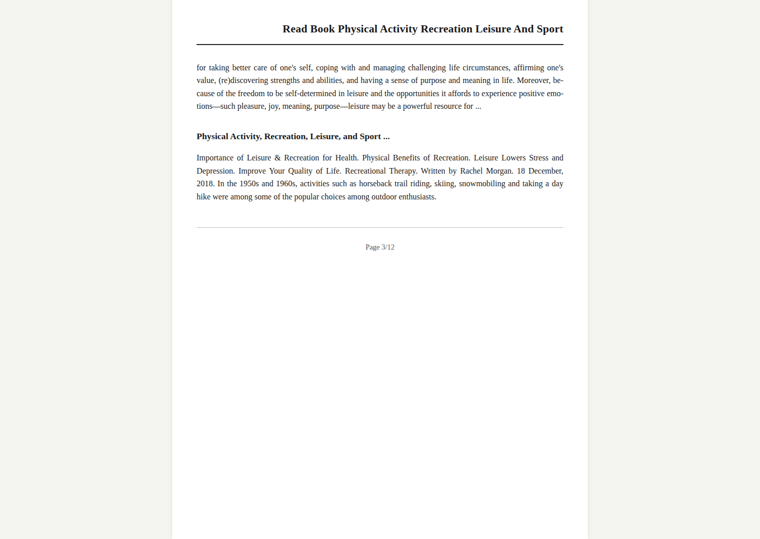Read Book Physical Activity Recreation Leisure And Sport
for taking better care of one's self, coping with and managing challenging life circumstances, affirming one's value, (re)discovering strengths and abilities, and having a sense of purpose and meaning in life. Moreover, because of the freedom to be self-determined in leisure and the opportunities it affords to experience positive emotions—such pleasure, joy, meaning, purpose—leisure may be a powerful resource for ...
Physical Activity, Recreation, Leisure, and Sport ...
Importance of Leisure & Recreation for Health. Physical Benefits of Recreation. Leisure Lowers Stress and Depression. Improve Your Quality of Life. Recreational Therapy. Written by Rachel Morgan. 18 December, 2018. In the 1950s and 1960s, activities such as horseback trail riding, skiing, snowmobiling and taking a day hike were among some of the popular choices among outdoor enthusiasts.
Page 3/12